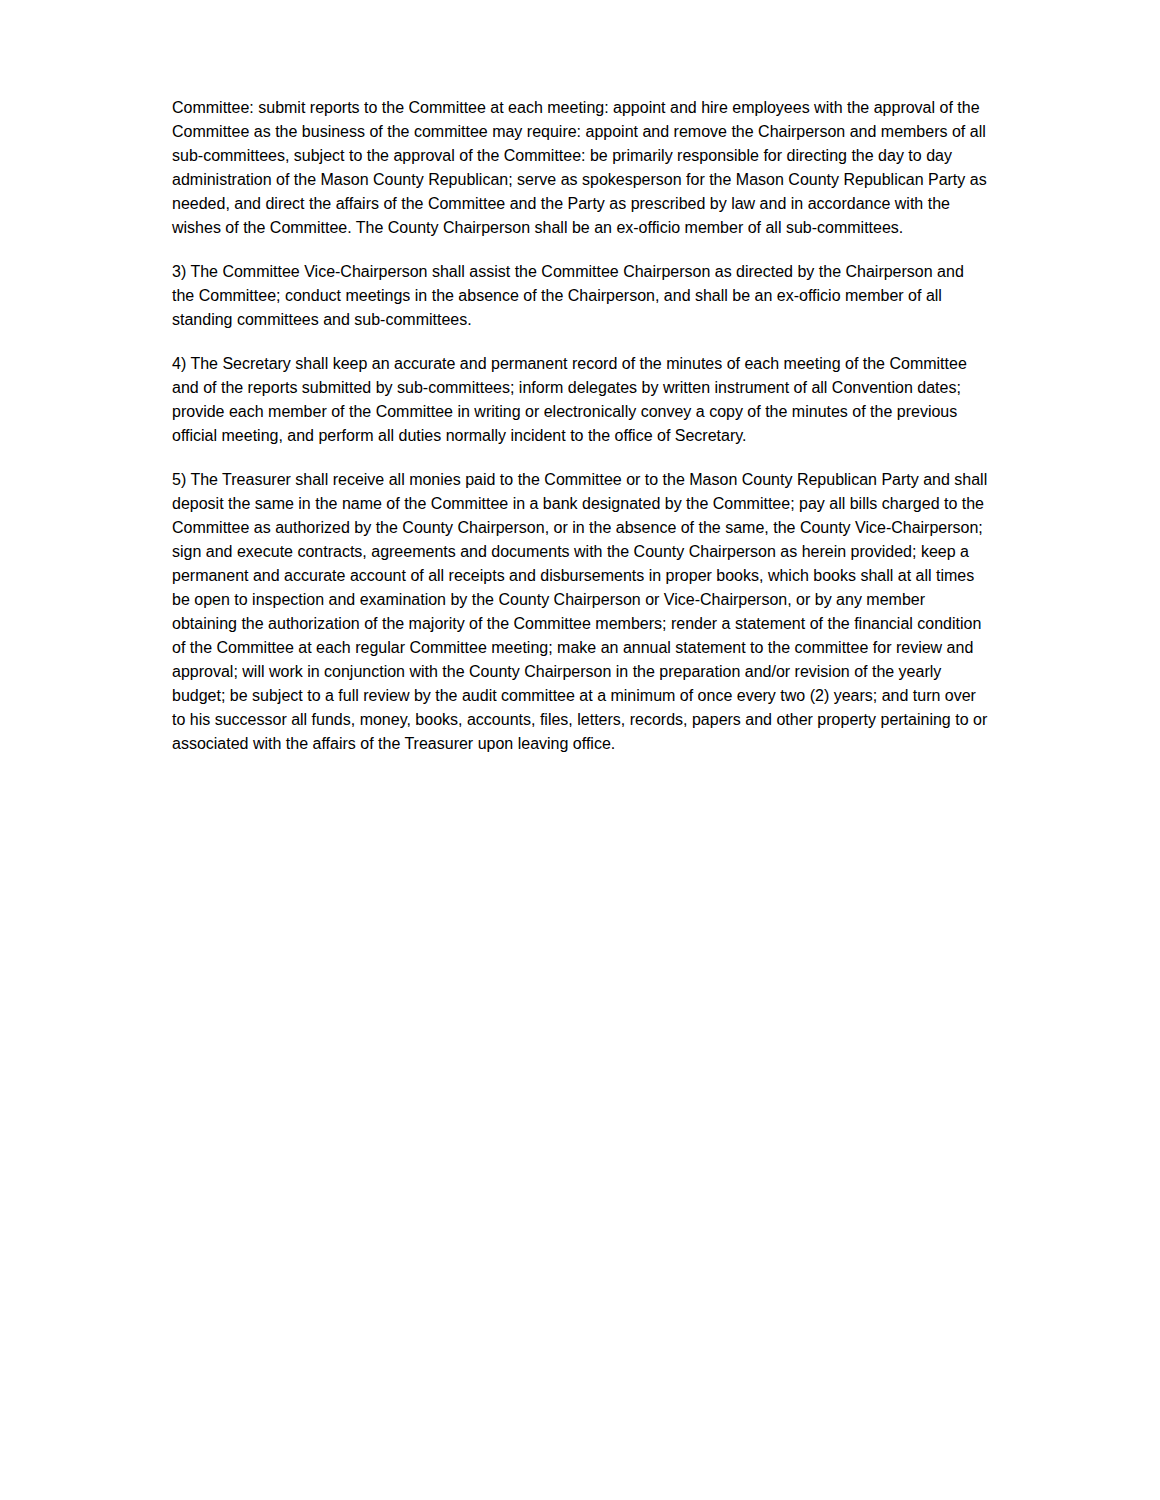Committee: submit reports to the Committee at each meeting: appoint and hire employees with the approval of the Committee as the business of the committee may require: appoint and remove the Chairperson and members of all sub-committees, subject to the approval of the Committee: be primarily responsible for directing the day to day administration of the Mason County Republican; serve as spokesperson for the Mason County Republican Party as needed, and direct the affairs of the Committee and the Party as prescribed by law and in accordance with the wishes of the Committee. The County Chairperson shall be an ex-officio member of all sub-committees.
3) The Committee Vice-Chairperson shall assist the Committee Chairperson as directed by the Chairperson and the Committee; conduct meetings in the absence of the Chairperson, and shall be an ex-officio member of all standing committees and sub-committees.
4) The Secretary shall keep an accurate and permanent record of the minutes of each meeting of the Committee and of the reports submitted by sub-committees; inform delegates by written instrument of all Convention dates; provide each member of the Committee in writing or electronically convey a copy of the minutes of the previous official meeting, and perform all duties normally incident to the office of Secretary.
5) The Treasurer shall receive all monies paid to the Committee or to the Mason County Republican Party and shall deposit the same in the name of the Committee in a bank designated by the Committee; pay all bills charged to the Committee as authorized by the County Chairperson, or in the absence of the same, the County Vice-Chairperson; sign and execute contracts, agreements and documents with the County Chairperson as herein provided; keep a permanent and accurate account of all receipts and disbursements in proper books, which books shall at all times be open to inspection and examination by the County Chairperson or Vice-Chairperson, or by any member obtaining the authorization of the majority of the Committee members; render a statement of the financial condition of the Committee at each regular Committee meeting; make an annual statement to the committee for review and approval; will work in conjunction with the County Chairperson in the preparation and/or revision of the yearly budget; be subject to a full review by the audit committee at a minimum of once every two (2) years; and turn over to his successor all funds, money, books, accounts, files, letters, records, papers and other property pertaining to or associated with the affairs of the Treasurer upon leaving office.